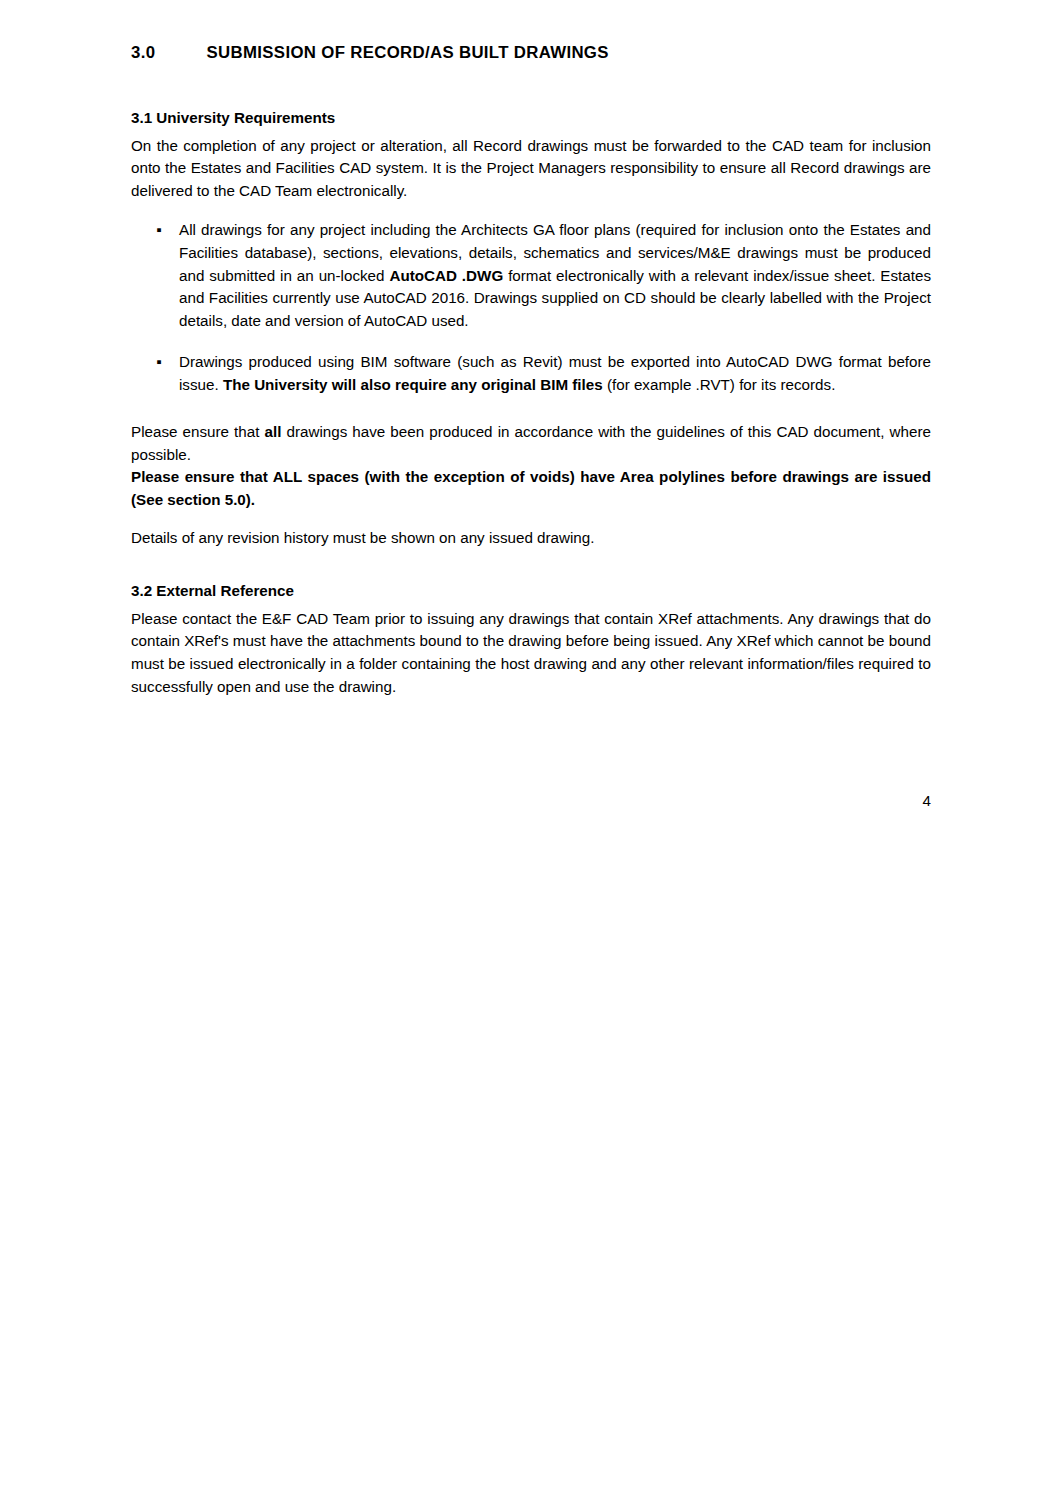3.0 SUBMISSION OF RECORD/AS BUILT DRAWINGS
3.1 University Requirements
On the completion of any project or alteration, all Record drawings must be forwarded to the CAD team for inclusion onto the Estates and Facilities CAD system. It is the Project Managers responsibility to ensure all Record drawings are delivered to the CAD Team electronically.
All drawings for any project including the Architects GA floor plans (required for inclusion onto the Estates and Facilities database), sections, elevations, details, schematics and services/M&E drawings must be produced and submitted in an un-locked AutoCAD .DWG format electronically with a relevant index/issue sheet. Estates and Facilities currently use AutoCAD 2016. Drawings supplied on CD should be clearly labelled with the Project details, date and version of AutoCAD used.
Drawings produced using BIM software (such as Revit) must be exported into AutoCAD DWG format before issue. The University will also require any original BIM files (for example .RVT) for its records.
Please ensure that all drawings have been produced in accordance with the guidelines of this CAD document, where possible.
Please ensure that ALL spaces (with the exception of voids) have Area polylines before drawings are issued (See section 5.0).
Details of any revision history must be shown on any issued drawing.
3.2 External Reference
Please contact the E&F CAD Team prior to issuing any drawings that contain XRef attachments. Any drawings that do contain XRef's must have the attachments bound to the drawing before being issued. Any XRef which cannot be bound must be issued electronically in a folder containing the host drawing and any other relevant information/files required to successfully open and use the drawing.
4